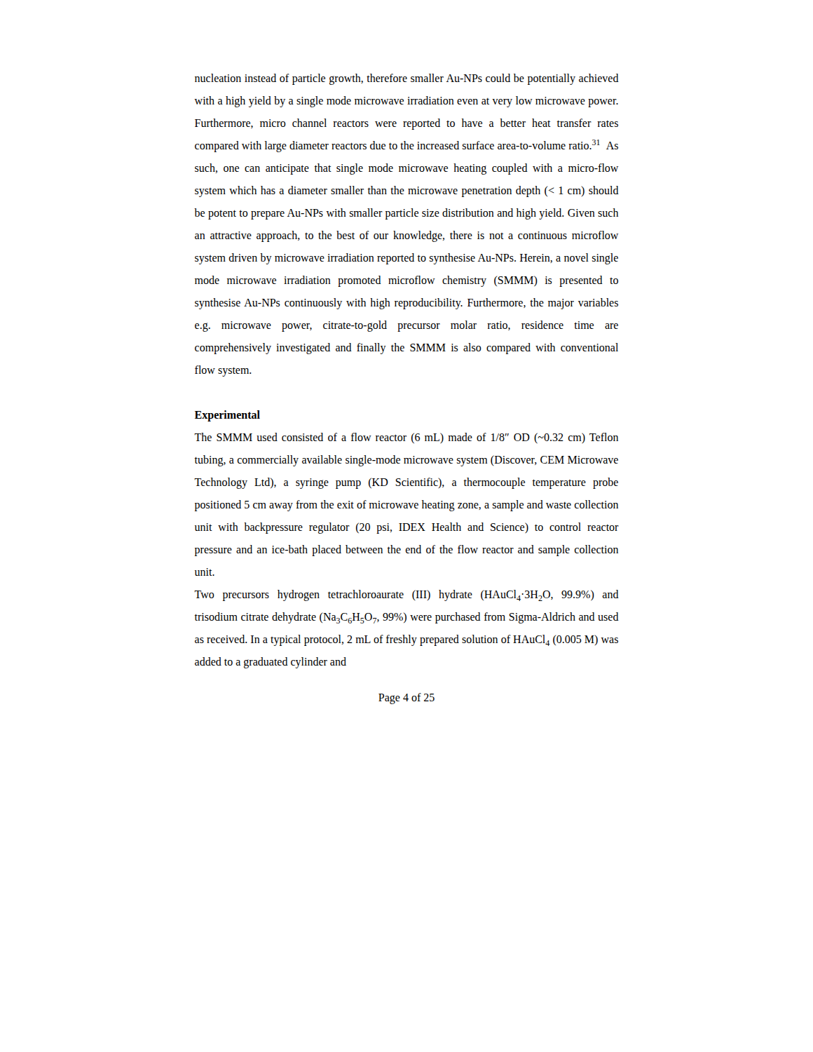nucleation instead of particle growth, therefore smaller Au-NPs could be potentially achieved with a high yield by a single mode microwave irradiation even at very low microwave power. Furthermore, micro channel reactors were reported to have a better heat transfer rates compared with large diameter reactors due to the increased surface area-to-volume ratio.31 As such, one can anticipate that single mode microwave heating coupled with a micro-flow system which has a diameter smaller than the microwave penetration depth (< 1 cm) should be potent to prepare Au-NPs with smaller particle size distribution and high yield. Given such an attractive approach, to the best of our knowledge, there is not a continuous microflow system driven by microwave irradiation reported to synthesise Au-NPs. Herein, a novel single mode microwave irradiation promoted microflow chemistry (SMMM) is presented to synthesise Au-NPs continuously with high reproducibility. Furthermore, the major variables e.g. microwave power, citrate-to-gold precursor molar ratio, residence time are comprehensively investigated and finally the SMMM is also compared with conventional flow system.
Experimental
The SMMM used consisted of a flow reactor (6 mL) made of 1/8″ OD (~0.32 cm) Teflon tubing, a commercially available single-mode microwave system (Discover, CEM Microwave Technology Ltd), a syringe pump (KD Scientific), a thermocouple temperature probe positioned 5 cm away from the exit of microwave heating zone, a sample and waste collection unit with backpressure regulator (20 psi, IDEX Health and Science) to control reactor pressure and an ice-bath placed between the end of the flow reactor and sample collection unit.
Two precursors hydrogen tetrachloroaurate (III) hydrate (HAuCl4·3H2O, 99.9%) and trisodium citrate dehydrate (Na3C6H5O7, 99%) were purchased from Sigma-Aldrich and used as received. In a typical protocol, 2 mL of freshly prepared solution of HAuCl4 (0.005 M) was added to a graduated cylinder and
Page 4 of 25